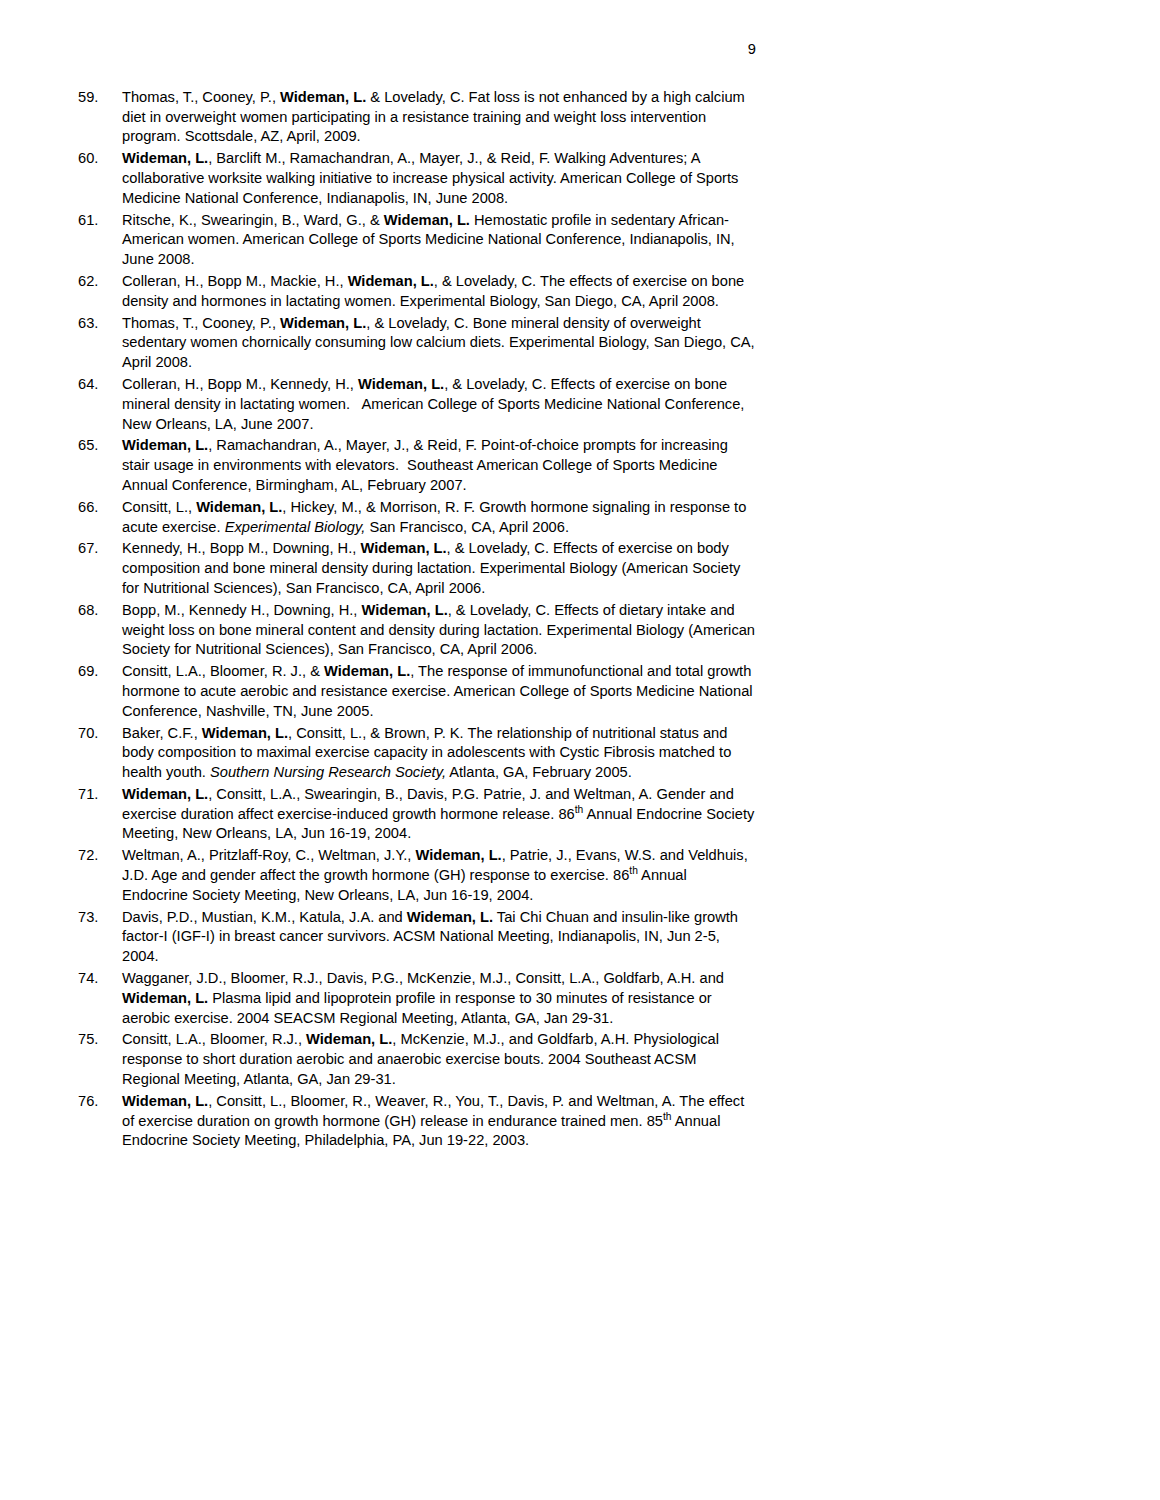9
59. Thomas, T., Cooney, P., Wideman, L. & Lovelady, C. Fat loss is not enhanced by a high calcium diet in overweight women participating in a resistance training and weight loss intervention program. Scottsdale, AZ, April, 2009.
60. Wideman, L., Barclift M., Ramachandran, A., Mayer, J., & Reid, F. Walking Adventures; A collaborative worksite walking initiative to increase physical activity. American College of Sports Medicine National Conference, Indianapolis, IN, June 2008.
61. Ritsche, K., Swearingin, B., Ward, G., & Wideman, L. Hemostatic profile in sedentary African-American women. American College of Sports Medicine National Conference, Indianapolis, IN, June 2008.
62. Colleran, H., Bopp M., Mackie, H., Wideman, L., & Lovelady, C. The effects of exercise on bone density and hormones in lactating women. Experimental Biology, San Diego, CA, April 2008.
63. Thomas, T., Cooney, P., Wideman, L., & Lovelady, C. Bone mineral density of overweight sedentary women chornically consuming low calcium diets. Experimental Biology, San Diego, CA, April 2008.
64. Colleran, H., Bopp M., Kennedy, H., Wideman, L., & Lovelady, C. Effects of exercise on bone mineral density in lactating women. American College of Sports Medicine National Conference, New Orleans, LA, June 2007.
65. Wideman, L., Ramachandran, A., Mayer, J., & Reid, F. Point-of-choice prompts for increasing stair usage in environments with elevators. Southeast American College of Sports Medicine Annual Conference, Birmingham, AL, February 2007.
66. Consitt, L., Wideman, L., Hickey, M., & Morrison, R. F. Growth hormone signaling in response to acute exercise. Experimental Biology, San Francisco, CA, April 2006.
67. Kennedy, H., Bopp M., Downing, H., Wideman, L., & Lovelady, C. Effects of exercise on body composition and bone mineral density during lactation. Experimental Biology (American Society for Nutritional Sciences), San Francisco, CA, April 2006.
68. Bopp, M., Kennedy H., Downing, H., Wideman, L., & Lovelady, C. Effects of dietary intake and weight loss on bone mineral content and density during lactation. Experimental Biology (American Society for Nutritional Sciences), San Francisco, CA, April 2006.
69. Consitt, L.A., Bloomer, R. J., & Wideman, L., The response of immunofunctional and total growth hormone to acute aerobic and resistance exercise. American College of Sports Medicine National Conference, Nashville, TN, June 2005.
70. Baker, C.F., Wideman, L., Consitt, L., & Brown, P. K. The relationship of nutritional status and body composition to maximal exercise capacity in adolescents with Cystic Fibrosis matched to health youth. Southern Nursing Research Society, Atlanta, GA, February 2005.
71. Wideman, L., Consitt, L.A., Swearingin, B., Davis, P.G. Patrie, J. and Weltman, A. Gender and exercise duration affect exercise-induced growth hormone release. 86th Annual Endocrine Society Meeting, New Orleans, LA, Jun 16-19, 2004.
72. Weltman, A., Pritzlaff-Roy, C., Weltman, J.Y., Wideman, L., Patrie, J., Evans, W.S. and Veldhuis, J.D. Age and gender affect the growth hormone (GH) response to exercise. 86th Annual Endocrine Society Meeting, New Orleans, LA, Jun 16-19, 2004.
73. Davis, P.D., Mustian, K.M., Katula, J.A. and Wideman, L. Tai Chi Chuan and insulin-like growth factor-I (IGF-I) in breast cancer survivors. ACSM National Meeting, Indianapolis, IN, Jun 2-5, 2004.
74. Wagganer, J.D., Bloomer, R.J., Davis, P.G., McKenzie, M.J., Consitt, L.A., Goldfarb, A.H. and Wideman, L. Plasma lipid and lipoprotein profile in response to 30 minutes of resistance or aerobic exercise. 2004 SEACSM Regional Meeting, Atlanta, GA, Jan 29-31.
75. Consitt, L.A., Bloomer, R.J., Wideman, L., McKenzie, M.J., and Goldfarb, A.H. Physiological response to short duration aerobic and anaerobic exercise bouts. 2004 Southeast ACSM Regional Meeting, Atlanta, GA, Jan 29-31.
76. Wideman, L., Consitt, L., Bloomer, R., Weaver, R., You, T., Davis, P. and Weltman, A. The effect of exercise duration on growth hormone (GH) release in endurance trained men. 85th Annual Endocrine Society Meeting, Philadelphia, PA, Jun 19-22, 2003.